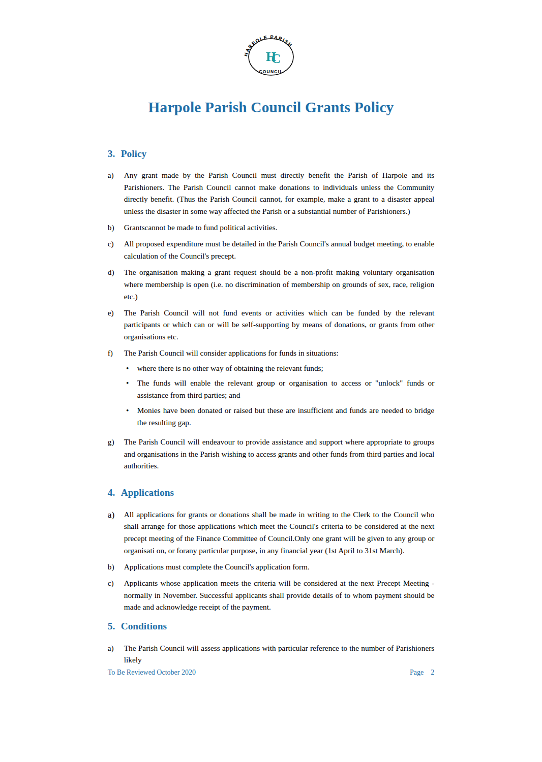HARPOLE PARISH H C COUNCIL
Harpole Parish Council Grants Policy
3.
Policy
a) Any grant made by the Parish Council must directly benefit the Parish of Harpole and its Parishioners. The Parish Council cannot make donations to individuals unless the Community directly benefit. (Thus the Parish Council cannot, for example, make a grant to a disaster appeal unless the disaster in some way affected the Parish or a substantial number of Parishioners.)
b) Grantscannot be made to fund political activities.
c) All proposed expenditure must be detailed in the Parish Council's annual budget meeting, to enable calculation of the Council's precept.
d) The organisation making a grant request should be a non-profit making voluntary organisation where membership is open (i.e. no discrimination of membership on grounds of sex, race, religion etc.)
e) The Parish Council will not fund events or activities which can be funded by the relevant participants or which can or will be self-supporting by means of donations, or grants from other organisations etc.
f) The Parish Council will consider applications for funds in situations:
•where there is no other way of obtaining the relevant funds;
•The funds will enable the relevant group or organisation to access or "unlock" funds or assistance from third parties; and
•Monies have been donated or raised but these are insufficient and funds are needed to bridge the resulting gap.
g) The Parish Council will endeavour to provide assistance and support where appropriate to groups and organisations in the Parish wishing to access grants and other funds from third parties and local authorities.
4.
Applications
a) All applications for grants or donations shall be made in writing to the Clerk to the Council who shall arrange for those applications which meet the Council's criteria to be considered at the next precept meeting of the Finance Committee of Council.Only one grant will be given to any group or organisati on, or forany particular purpose, in any financial year (1st April to 31st March).
b) Applications must complete the Council's application form.
c) Applicants whose application meets the criteria will be considered at the next Precept Meeting - normally in November. Successful applicants shall provide details of to whom payment should be made and acknowledge receipt of the payment.
5.
Conditions
a) The Parish Council will assess applications with particular reference to the number of Parishioners likely
To Be Reviewed October 2020 Page 2